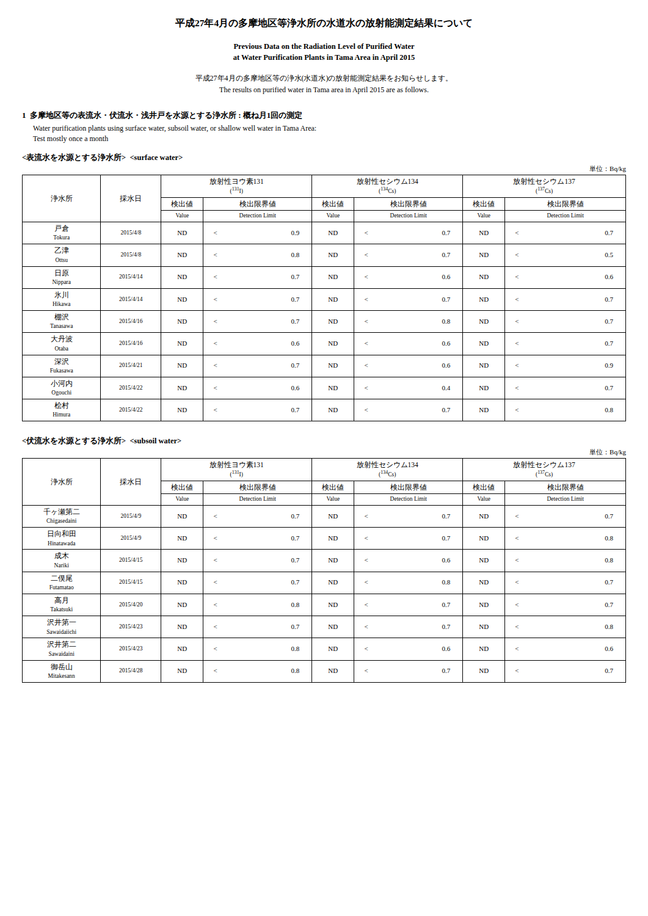平成27年4月の多摩地区等浄水所の水道水の放射能測定結果について
Previous Data on the Radiation Level of Purified Water
at Water Purification Plants in Tama Area in April 2015
平成27年4月の多摩地区等の浄水(水道水)の放射能測定結果をお知らせします。
The results on purified water in Tama area in April 2015 are as follows.
1 多摩地区等の表流水・伏流水・浅井戸を水源とする浄水所 : 概ね月1回の測定
Water purification plants using surface water, subsoil water, or shallow well water in Tama Area:
Test mostly once a month
<表流水を水源とする浄水所> <surface water>
単位：Bq/kg
| 浄水所 | 採水日 | 放射性ヨウ素131 ( 131 I) | 放射性セシウム134 ( 134 Cs) | 放射性セシウム137 ( 137 Cs) |
| --- | --- | --- | --- | --- |
| 検出値 | 検出限界値 | 検出値 | 検出限界値 | 検出値 | 検出限界値 |
| Value | Detection Limit | Value | Detection Limit | Value | Detection Limit |
| 戸倉 Tokura | 2015/4/8 | ND | < 0.9 | ND | < 0.7 | ND | < 0.7 |
| 乙津 Ottsu | 2015/4/8 | ND | < 0.8 | ND | < 0.7 | ND | < 0.5 |
| 日原 Nippara | 2015/4/14 | ND | < 0.7 | ND | < 0.6 | ND | < 0.6 |
| 氷川 Hikawa | 2015/4/14 | ND | < 0.7 | ND | < 0.7 | ND | < 0.7 |
| 棚沢 Tanasawa | 2015/4/16 | ND | < 0.7 | ND | < 0.8 | ND | < 0.7 |
| 大丹波 Otaba | 2015/4/16 | ND | < 0.6 | ND | < 0.6 | ND | < 0.7 |
| 深沢 Fukasawa | 2015/4/21 | ND | < 0.7 | ND | < 0.6 | ND | < 0.9 |
| 小河内 Ogouchi | 2015/4/22 | ND | < 0.6 | ND | < 0.4 | ND | < 0.7 |
| 桧村 Himura | 2015/4/22 | ND | < 0.7 | ND | < 0.7 | ND | < 0.8 |
<伏流水を水源とする浄水所> <subsoil water>
単位：Bq/kg
| 浄水所 | 採水日 | 放射性ヨウ素131 ( 131 I) | 放射性セシウム134 ( 134 Cs) | 放射性セシウム137 ( 137 Cs) |
| --- | --- | --- | --- | --- |
| 検出値 | 検出限界値 | 検出値 | 検出限界値 | 検出値 | 検出限界値 |
| Value | Detection Limit | Value | Detection Limit | Value | Detection Limit |
| 千ヶ瀬第二 Chigasedaini | 2015/4/9 | ND | < 0.7 | ND | < 0.7 | ND | < 0.7 |
| 日向和田 Hinatawada | 2015/4/9 | ND | < 0.7 | ND | < 0.7 | ND | < 0.8 |
| 成木 Nariki | 2015/4/15 | ND | < 0.7 | ND | < 0.6 | ND | < 0.8 |
| 二俣尾 Futamatao | 2015/4/15 | ND | < 0.7 | ND | < 0.8 | ND | < 0.7 |
| 高月 Takatsuki | 2015/4/20 | ND | < 0.8 | ND | < 0.7 | ND | < 0.7 |
| 沢井第一 Sawaidaiichi | 2015/4/23 | ND | < 0.7 | ND | < 0.7 | ND | < 0.8 |
| 沢井第二 Sawaidaini | 2015/4/23 | ND | < 0.8 | ND | < 0.6 | ND | < 0.6 |
| 御岳山 Mitakesann | 2015/4/28 | ND | < 0.8 | ND | < 0.7 | ND | < 0.7 |